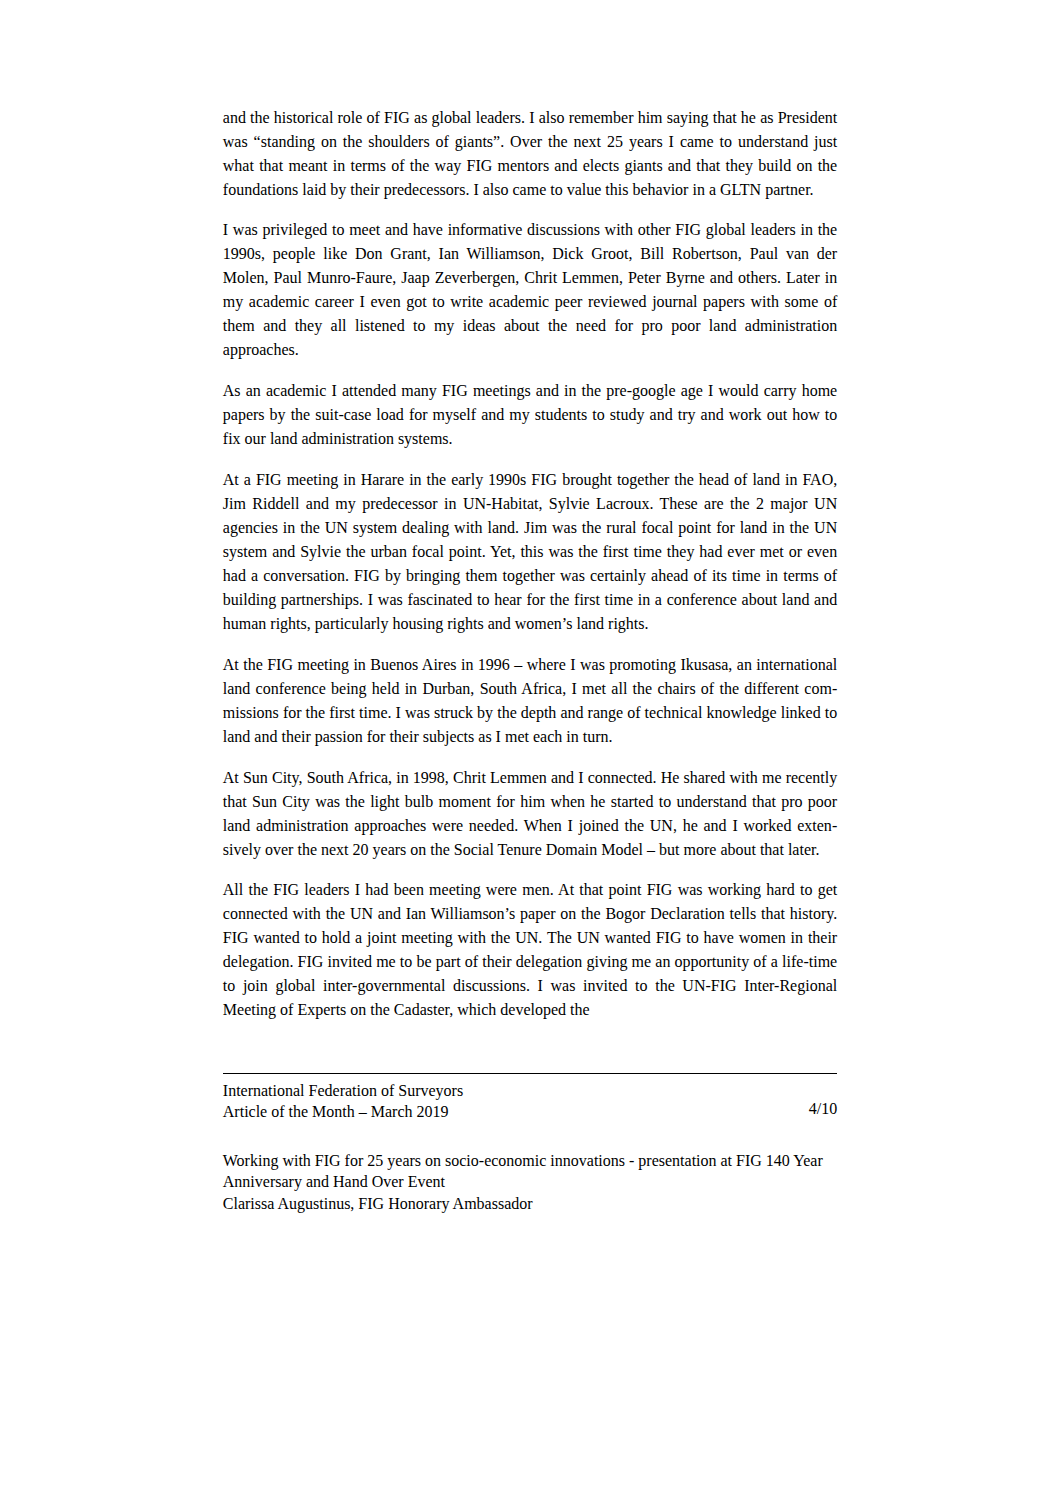and the historical role of FIG as global leaders. I also remember him saying that he as President was “standing on the shoulders of giants”. Over the next 25 years I came to understand just what that meant in terms of the way FIG mentors and elects giants and that they build on the foundations laid by their predecessors. I also came to value this behavior in a GLTN partner.
I was privileged to meet and have informative discussions with other FIG global leaders in the 1990s, people like Don Grant, Ian Williamson, Dick Groot, Bill Robertson, Paul van der Molen, Paul Munro-Faure, Jaap Zeverbergen, Chrit Lemmen, Peter Byrne and others. Later in my academic career I even got to write academic peer reviewed journal papers with some of them and they all listened to my ideas about the need for pro poor land administration approaches.
As an academic I attended many FIG meetings and in the pre-google age I would carry home papers by the suit-case load for myself and my students to study and try and work out how to fix our land administration systems.
At a FIG meeting in Harare in the early 1990s FIG brought together the head of land in FAO, Jim Riddell and my predecessor in UN-Habitat, Sylvie Lacroux. These are the 2 major UN agencies in the UN system dealing with land. Jim was the rural focal point for land in the UN system and Sylvie the urban focal point. Yet, this was the first time they had ever met or even had a conversation. FIG by bringing them together was certainly ahead of its time in terms of building partnerships. I was fascinated to hear for the first time in a conference about land and human rights, particularly housing rights and women’s land rights.
At the FIG meeting in Buenos Aires in 1996 – where I was promoting Ikusasa, an international land conference being held in Durban, South Africa, I met all the chairs of the different commissions for the first time. I was struck by the depth and range of technical knowledge linked to land and their passion for their subjects as I met each in turn.
At Sun City, South Africa, in 1998, Chrit Lemmen and I connected. He shared with me recently that Sun City was the light bulb moment for him when he started to understand that pro poor land administration approaches were needed. When I joined the UN, he and I worked extensively over the next 20 years on the Social Tenure Domain Model – but more about that later.
All the FIG leaders I had been meeting were men. At that point FIG was working hard to get connected with the UN and Ian Williamson’s paper on the Bogor Declaration tells that history. FIG wanted to hold a joint meeting with the UN. The UN wanted FIG to have women in their delegation. FIG invited me to be part of their delegation giving me an opportunity of a life-time to join global inter-governmental discussions. I was invited to the UN-FIG Inter-Regional Meeting of Experts on the Cadaster, which developed the
International Federation of Surveyors
Article of the Month – March 2019
4/10
Working with FIG for 25 years on socio-economic innovations - presentation at FIG 140 Year Anniversary and Hand Over Event
Clarissa Augustinus, FIG Honorary Ambassador